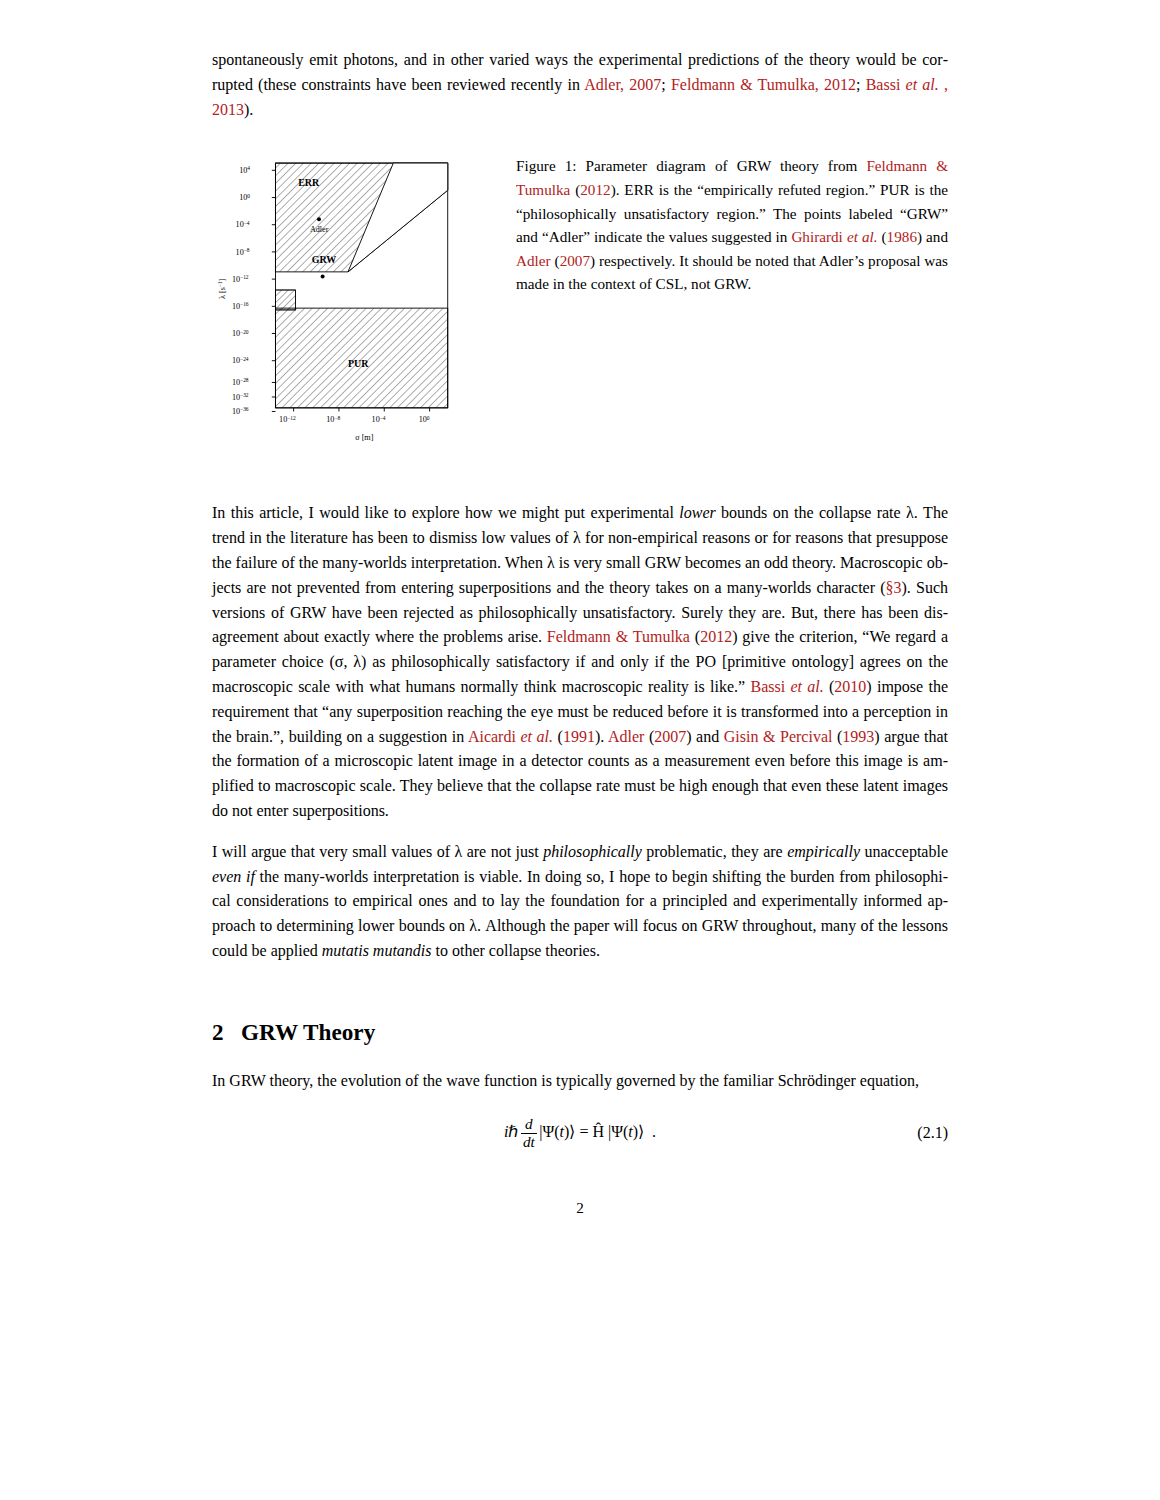spontaneously emit photons, and in other varied ways the experimental predictions of the theory would be corrupted (these constraints have been reviewed recently in Adler, 2007; Feldmann & Tumulka, 2012; Bassi et al. , 2013).
ERR GRW PUR Adler 104 100 10−4 10−8 10−12 10−16 10−20 10−24 10−28 10−32 10−36 λ [s−1] 10−12 10−8 10−4 100 σ [m]
Figure 1: Parameter diagram of GRW theory from Feldmann & Tumulka (2012). ERR is the “empirically refuted region.” PUR is the “philosophically unsatisfactory region.” The points labeled “GRW” and “Adler” indicate the values suggested in Ghirardi et al. (1986) and Adler (2007) respectively. It should be noted that Adler’s proposal was made in the context of CSL, not GRW.
In this article, I would like to explore how we might put experimental lower bounds on the collapse rate λ. The trend in the literature has been to dismiss low values of λ for non-empirical reasons or for reasons that presuppose the failure of the many-worlds interpretation. When λ is very small GRW becomes an odd theory. Macroscopic objects are not prevented from entering superpositions and the theory takes on a many-worlds character (§3). Such versions of GRW have been rejected as philosophically unsatisfactory. Surely they are. But, there has been disagreement about exactly where the problems arise. Feldmann & Tumulka (2012) give the criterion, “We regard a parameter choice (σ, λ) as philosophically satisfactory if and only if the PO [primitive ontology] agrees on the macroscopic scale with what humans normally think macroscopic reality is like.” Bassi et al. (2010) impose the requirement that “any superposition reaching the eye must be reduced before it is transformed into a perception in the brain.”, building on a suggestion in Aicardi et al. (1991). Adler (2007) and Gisin & Percival (1993) argue that the formation of a microscopic latent image in a detector counts as a measurement even before this image is amplified to macroscopic scale. They believe that the collapse rate must be high enough that even these latent images do not enter superpositions.
I will argue that very small values of λ are not just philosophically problematic, they are empirically unacceptable even if the many-worlds interpretation is viable. In doing so, I hope to begin shifting the burden from philosophical considerations to empirical ones and to lay the foundation for a principled and experimentally informed approach to determining lower bounds on λ. Although the paper will focus on GRW throughout, many of the lessons could be applied mutatis mutandis to other collapse theories.
2 GRW Theory
In GRW theory, the evolution of the wave function is typically governed by the familiar Schrödinger equation,
iℏddt|Ψ(t)⟩ = Ĥ |Ψ(t)⟩ . (2.1)
2